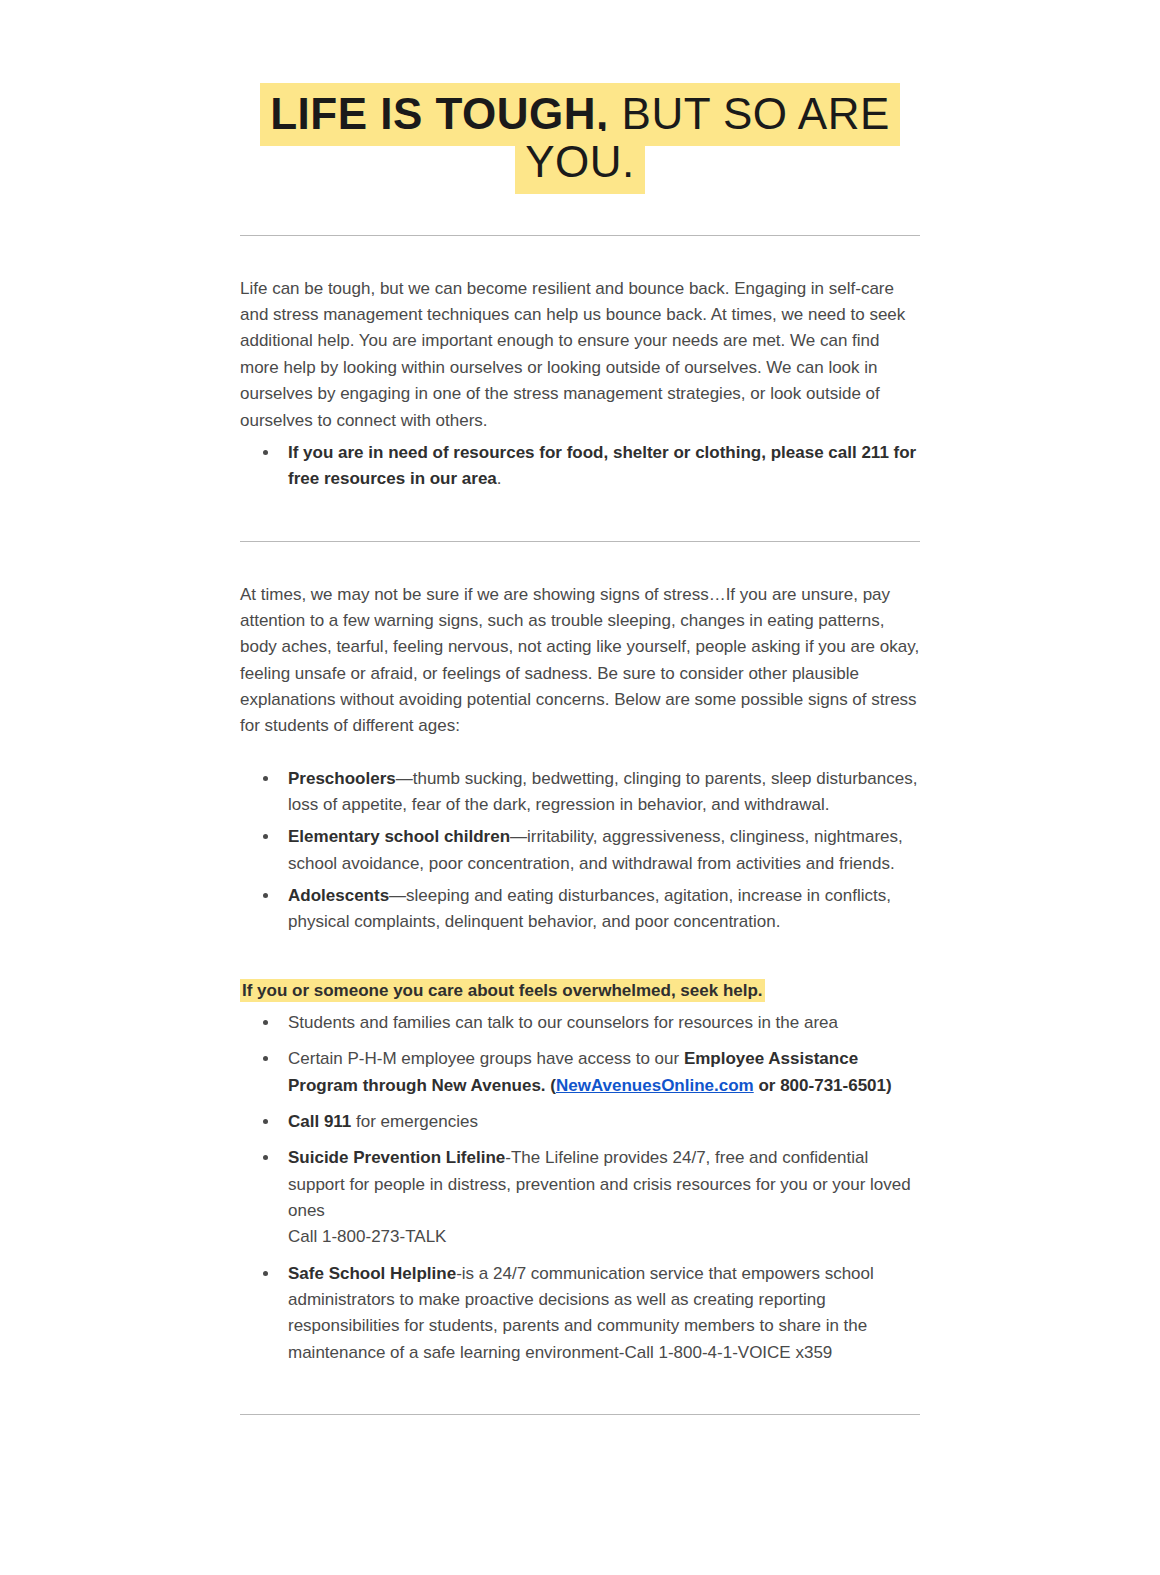LIFE IS TOUGH, BUT SO ARE YOU.
Life can be tough, but we can become resilient and bounce back. Engaging in self-care and stress management techniques can help us bounce back. At times, we need to seek additional help. You are important enough to ensure your needs are met. We can find more help by looking within ourselves or looking outside of ourselves. We can look in ourselves by engaging in one of the stress management strategies, or look outside of ourselves to connect with others.
If you are in need of resources for food, shelter or clothing, please call 211 for free resources in our area.
At times, we may not be sure if we are showing signs of stress…If you are unsure, pay attention to a few warning signs, such as trouble sleeping, changes in eating patterns, body aches, tearful, feeling nervous, not acting like yourself, people asking if you are okay, feeling unsafe or afraid, or feelings of sadness. Be sure to consider other plausible explanations without avoiding potential concerns. Below are some possible signs of stress for students of different ages:
Preschoolers—thumb sucking, bedwetting, clinging to parents, sleep disturbances, loss of appetite, fear of the dark, regression in behavior, and withdrawal.
Elementary school children—irritability, aggressiveness, clinginess, nightmares, school avoidance, poor concentration, and withdrawal from activities and friends.
Adolescents—sleeping and eating disturbances, agitation, increase in conflicts, physical complaints, delinquent behavior, and poor concentration.
If you or someone you care about feels overwhelmed, seek help.
Students and families can talk to our counselors for resources in the area
Certain P-H-M employee groups have access to our Employee Assistance Program through New Avenues. (NewAvenuesOnline.com or 800-731-6501)
Call 911 for emergencies
Suicide Prevention Lifeline-The Lifeline provides 24/7, free and confidential support for people in distress, prevention and crisis resources for you or your loved ones
Call 1-800-273-TALK
Safe School Helpline-is a 24/7 communication service that empowers school administrators to make proactive decisions as well as creating reporting responsibilities for students, parents and community members to share in the maintenance of a safe learning environment-Call 1-800-4-1-VOICE x359